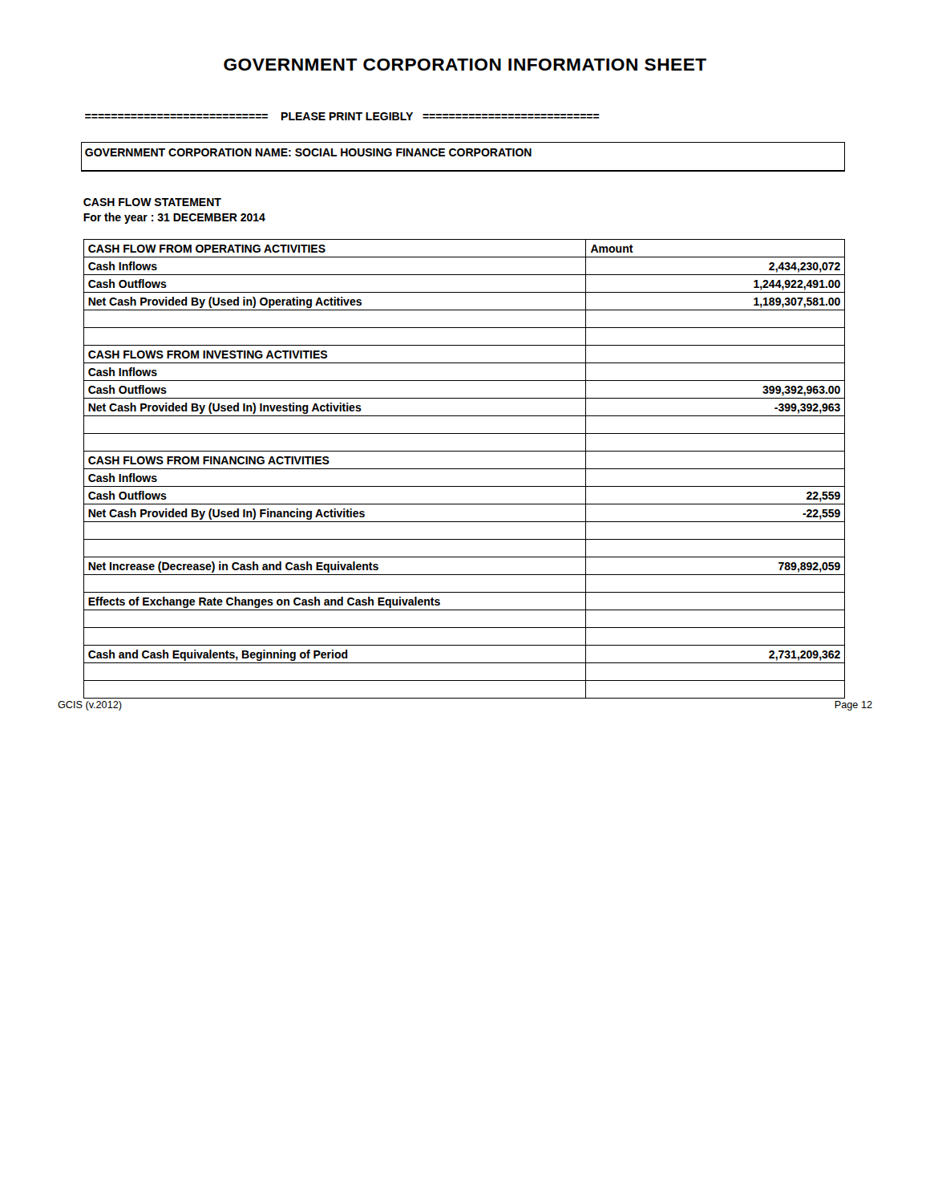GOVERNMENT CORPORATION INFORMATION SHEET
============================ PLEASE PRINT LEGIBLY ===========================
GOVERNMENT CORPORATION NAME: SOCIAL HOUSING FINANCE CORPORATION
CASH FLOW STATEMENT
For the year : 31 DECEMBER 2014
| CASH FLOW FROM OPERATING ACTIVITIES | Amount |
| Cash Inflows | 2,434,230,072 |
| Cash Outflows | 1,244,922,491.00 |
| Net Cash Provided By (Used in) Operating Actitives | 1,189,307,581.00 |
| CASH FLOWS FROM INVESTING ACTIVITIES | |
| Cash Inflows | |
| Cash Outflows | 399,392,963.00 |
| Net Cash Provided By (Used In) Investing Activities | -399,392,963 |
| CASH FLOWS FROM FINANCING ACTIVITIES | |
| Cash Inflows | |
| Cash Outflows | 22,559 |
| Net Cash Provided By (Used In) Financing Activities | -22,559 |
| Net Increase (Decrease) in Cash and Cash Equivalents | 789,892,059 |
| Effects of Exchange Rate Changes on Cash and Cash Equivalents | |
| Cash and Cash Equivalents, Beginning of Period | 2,731,209,362 |
GCIS (v.2012) Page 12